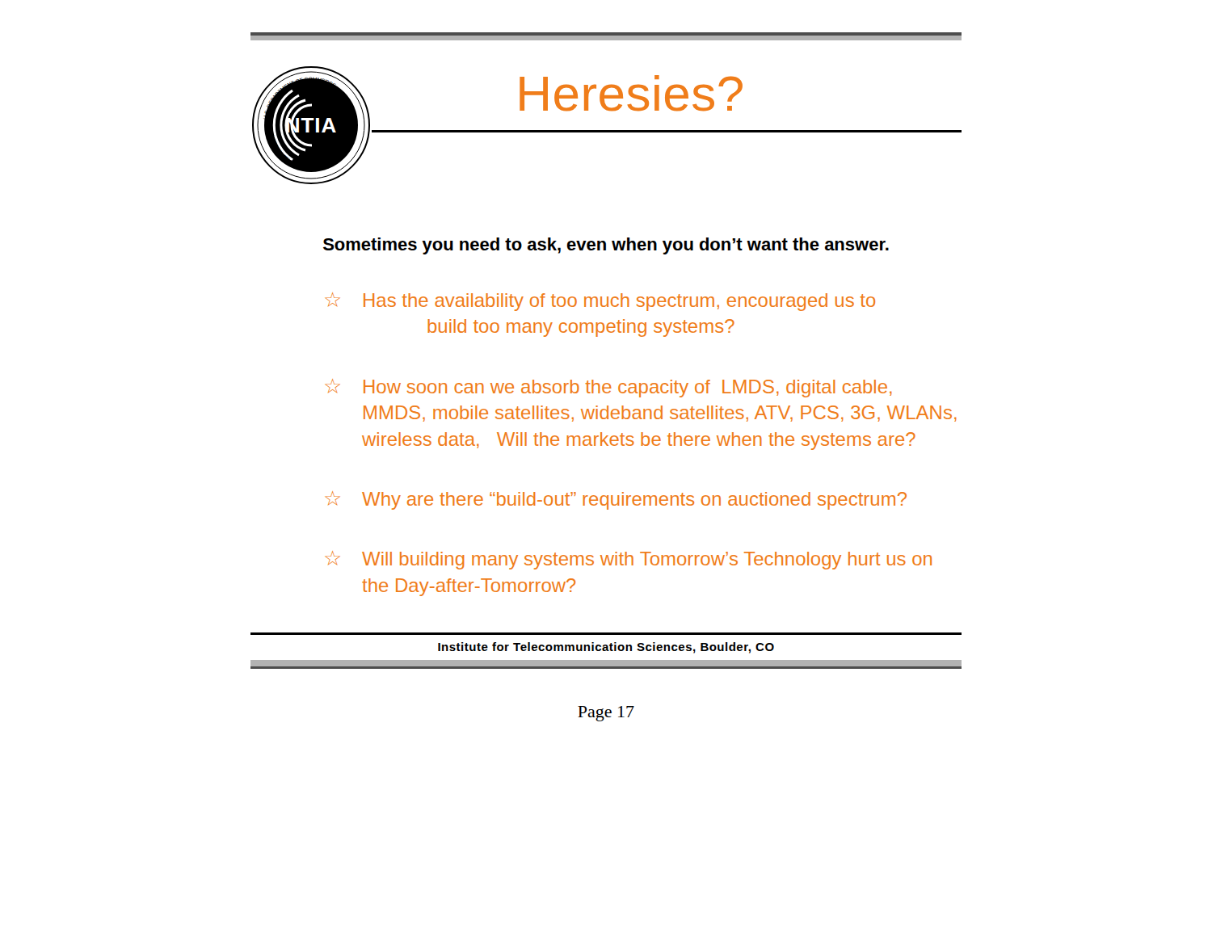NTIA U.S. DEPARTMENT OF COMMERCE NATIONAL TELECOMMUNICATIONS & INFORMATION ADMINISTRATION
Heresies?
Sometimes you need to ask, even when you don’t want the answer.
Has the availability of too much spectrum, encouraged us to build too many competing systems?
How soon can we absorb the capacity of LMDS, digital cable, MMDS, mobile satellites, wideband satellites, ATV, PCS, 3G, WLANs, wireless data, Will the markets be there when the systems are?
Why are there “build-out” requirements on auctioned spectrum?
Will building many systems with Tomorrow’s Technology hurt us on the Day-after-Tomorrow?
Institute for Telecommunication Sciences, Boulder, CO
Page 17